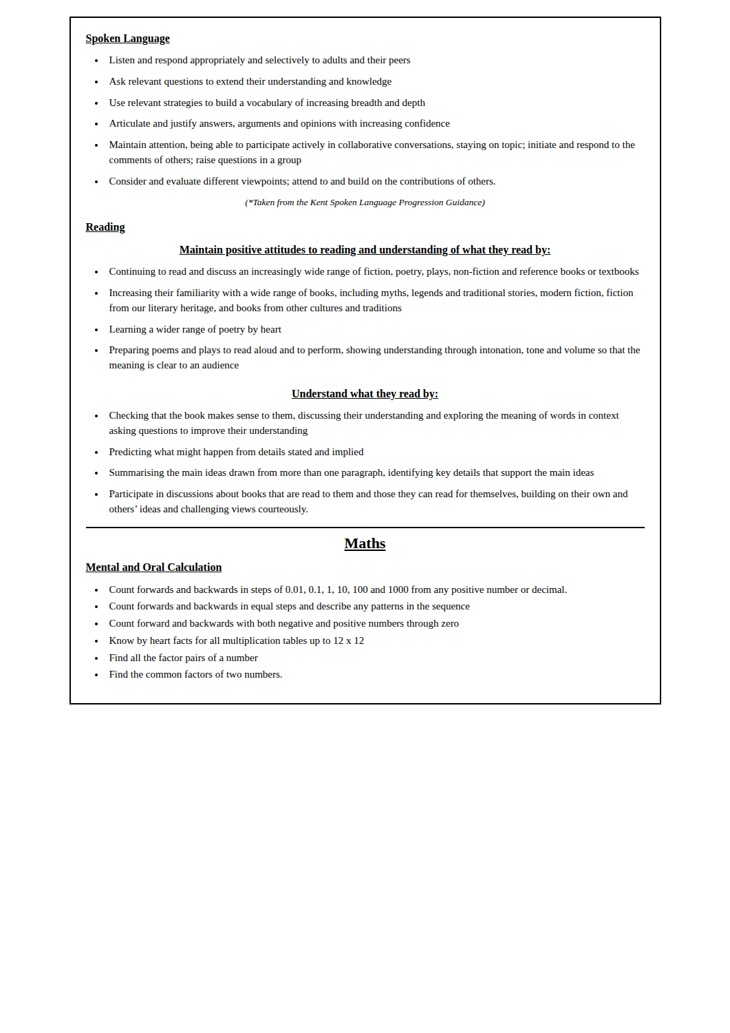Spoken Language
Listen and respond appropriately and selectively to adults and their peers
Ask relevant questions to extend their understanding and knowledge
Use relevant strategies to build a vocabulary of increasing breadth and depth
Articulate and justify answers, arguments and opinions with increasing confidence
Maintain attention, being able to participate actively in collaborative conversations, staying on topic; initiate and respond to the comments of others; raise questions in a group
Consider and evaluate different viewpoints; attend to and build on the contributions of others.
(*Taken from the Kent Spoken Language Progression Guidance)
Reading
Maintain positive attitudes to reading and understanding of what they read by:
Continuing to read and discuss an increasingly wide range of fiction, poetry, plays, non-fiction and reference books or textbooks
Increasing their familiarity with a wide range of books, including myths, legends and traditional stories, modern fiction, fiction from our literary heritage, and books from other cultures and traditions
Learning a wider range of poetry by heart
Preparing poems and plays to read aloud and to perform, showing understanding through intonation, tone and volume so that the meaning is clear to an audience
Understand what they read by:
Checking that the book makes sense to them, discussing their understanding and exploring the meaning of words in context asking questions to improve their understanding
Predicting what might happen from details stated and implied
Summarising the main ideas drawn from more than one paragraph, identifying key details that support the main ideas
Participate in discussions about books that are read to them and those they can read for themselves, building on their own and others’ ideas and challenging views courteously.
Maths
Mental and Oral Calculation
Count forwards and backwards in steps of 0.01, 0.1, 1, 10, 100 and 1000 from any positive number or decimal.
Count forwards and backwards in equal steps and describe any patterns in the sequence
Count forward and backwards with both negative and positive numbers through zero
Know by heart facts for all multiplication tables up to 12 x 12
Find all the factor pairs of a number
Find the common factors of two numbers.